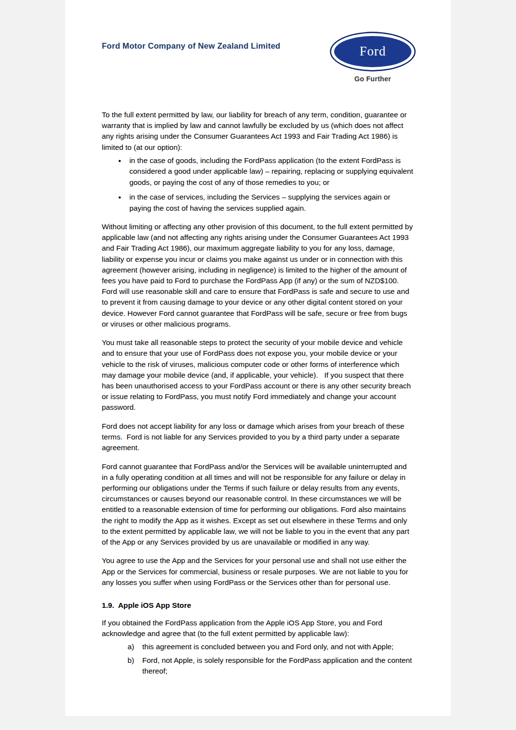Ford Motor Company of New Zealand Limited
Ford
Go Further
To the full extent permitted by law, our liability for breach of any term, condition, guarantee or warranty that is implied by law and cannot lawfully be excluded by us (which does not affect any rights arising under the Consumer Guarantees Act 1993 and Fair Trading Act 1986) is limited to (at our option):
in the case of goods, including the FordPass application (to the extent FordPass is considered a good under applicable law) – repairing, replacing or supplying equivalent goods, or paying the cost of any of those remedies to you; or
in the case of services, including the Services – supplying the services again or paying the cost of having the services supplied again.
Without limiting or affecting any other provision of this document, to the full extent permitted by applicable law (and not affecting any rights arising under the Consumer Guarantees Act 1993 and Fair Trading Act 1986), our maximum aggregate liability to you for any loss, damage, liability or expense you incur or claims you make against us under or in connection with this agreement (however arising, including in negligence) is limited to the higher of the amount of fees you have paid to Ford to purchase the FordPass App (if any) or the sum of NZD$100.
Ford will use reasonable skill and care to ensure that FordPass is safe and secure to use and to prevent it from causing damage to your device or any other digital content stored on your device. However Ford cannot guarantee that FordPass will be safe, secure or free from bugs or viruses or other malicious programs.
You must take all reasonable steps to protect the security of your mobile device and vehicle and to ensure that your use of FordPass does not expose you, your mobile device or your vehicle to the risk of viruses, malicious computer code or other forms of interference which may damage your mobile device (and, if applicable, your vehicle). If you suspect that there has been unauthorised access to your FordPass account or there is any other security breach or issue relating to FordPass, you must notify Ford immediately and change your account password.
Ford does not accept liability for any loss or damage which arises from your breach of these terms. Ford is not liable for any Services provided to you by a third party under a separate agreement.
Ford cannot guarantee that FordPass and/or the Services will be available uninterrupted and in a fully operating condition at all times and will not be responsible for any failure or delay in performing our obligations under the Terms if such failure or delay results from any events, circumstances or causes beyond our reasonable control. In these circumstances we will be entitled to a reasonable extension of time for performing our obligations. Ford also maintains the right to modify the App as it wishes. Except as set out elsewhere in these Terms and only to the extent permitted by applicable law, we will not be liable to you in the event that any part of the App or any Services provided by us are unavailable or modified in any way.
You agree to use the App and the Services for your personal use and shall not use either the App or the Services for commercial, business or resale purposes. We are not liable to you for any losses you suffer when using FordPass or the Services other than for personal use.
1.9. Apple iOS App Store
If you obtained the FordPass application from the Apple iOS App Store, you and Ford acknowledge and agree that (to the full extent permitted by applicable law):
this agreement is concluded between you and Ford only, and not with Apple;
Ford, not Apple, is solely responsible for the FordPass application and the content thereof;